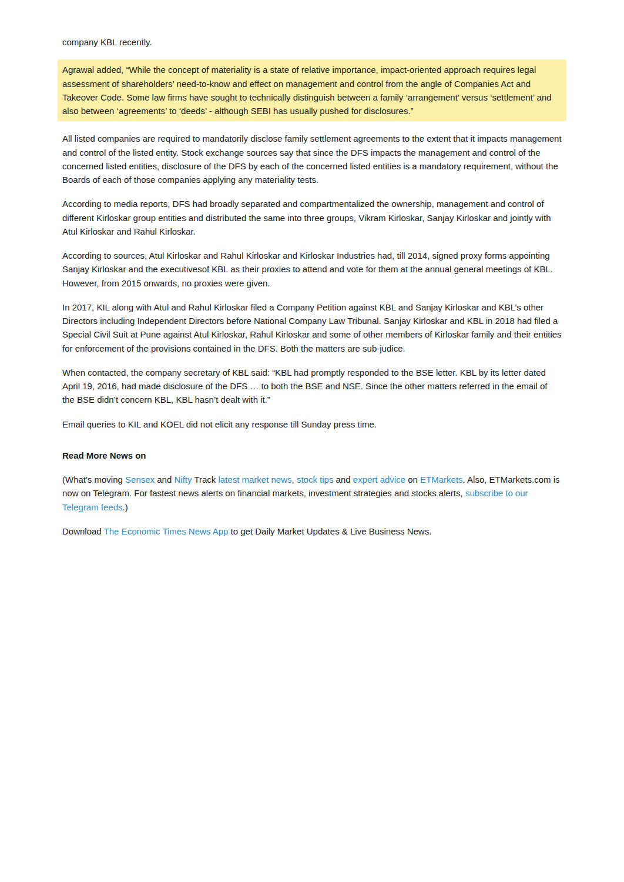company KBL recently.
Agrawal added, “While the concept of materiality is a state of relative importance, impact-oriented approach requires legal assessment of shareholders’ need-to-know and effect on management and control from the angle of Companies Act and Takeover Code. Some law firms have sought to technically distinguish between a family ‘arrangement’ versus ‘settlement’ and also between ‘agreements’ to ‘deeds’ - although SEBI has usually pushed for disclosures.”
All listed companies are required to mandatorily disclose family settlement agreements to the extent that it impacts management and control of the listed entity. Stock exchange sources say that since the DFS impacts the management and control of the concerned listed entities, disclosure of the DFS by each of the concerned listed entities is a mandatory requirement, without the Boards of each of those companies applying any materiality tests.
According to media reports, DFS had broadly separated and compartmentalized the ownership, management and control of different Kirloskar group entities and distributed the same into three groups, Vikram Kirloskar, Sanjay Kirloskar and jointly with Atul Kirloskar and Rahul Kirloskar.
According to sources, Atul Kirloskar and Rahul Kirloskar and Kirloskar Industries had, till 2014, signed proxy forms appointing Sanjay Kirloskar and the executivesof KBL as their proxies to attend and vote for them at the annual general meetings of KBL. However, from 2015 onwards, no proxies were given.
In 2017, KIL along with Atul and Rahul Kirloskar filed a Company Petition against KBL and Sanjay Kirloskar and KBL’s other Directors including Independent Directors before National Company Law Tribunal. Sanjay Kirloskar and KBL in 2018 had filed a Special Civil Suit at Pune against Atul Kirloskar, Rahul Kirloskar and some of other members of Kirloskar family and their entities for enforcement of the provisions contained in the DFS. Both the matters are sub-judice.
When contacted, the company secretary of KBL said: “KBL had promptly responded to the BSE letter. KBL by its letter dated April 19, 2016, had made disclosure of the DFS … to both the BSE and NSE. Since the other matters referred in the email of the BSE didn’t concern KBL, KBL hasn’t dealt with it.”
Email queries to KIL and KOEL did not elicit any response till Sunday press time.
Read More News on
(What's moving Sensex and Nifty Track latest market news, stock tips and expert advice on ETMarkets. Also, ETMarkets.com is now on Telegram. For fastest news alerts on financial markets, investment strategies and stocks alerts, subscribe to our Telegram feeds.)
Download The Economic Times News App to get Daily Market Updates & Live Business News.